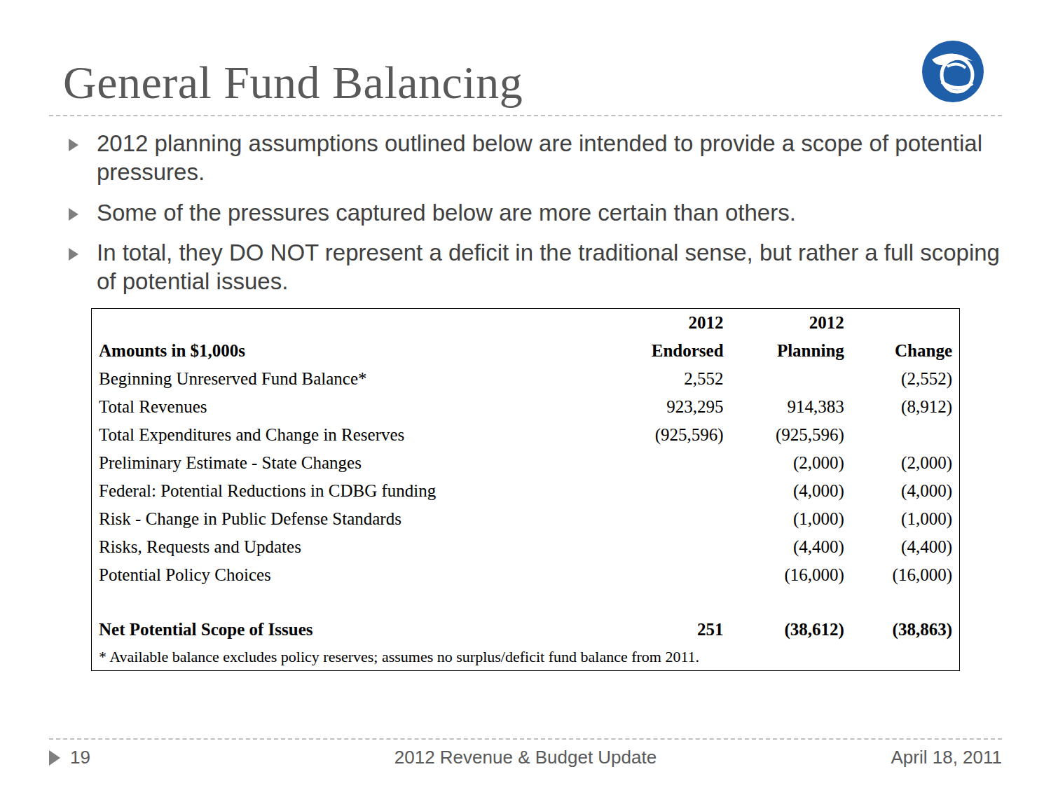General Fund Balancing
2012 planning assumptions outlined below are intended to provide a scope of potential pressures.
Some of the pressures captured below are more certain than others.
In total, they DO NOT represent a deficit in the traditional sense, but rather a full scoping of potential issues.
| Amounts in $1,000s | 2012 | 2012 | Change |
| --- | --- | --- | --- |
| Endorsed | Planning |
| Beginning Unreserved Fund Balance* | 2,552 | | (2,552) |
| Total Revenues | 923,295 | 914,383 | (8,912) |
| Total Expenditures and Change in Reserves | (925,596) | (925,596) | |
| Preliminary Estimate - State Changes | | (2,000) | (2,000) |
| Federal: Potential Reductions in CDBG funding | | (4,000) | (4,000) |
| Risk - Change in Public Defense Standards | | (1,000) | (1,000) |
| Risks, Requests and Updates | | (4,400) | (4,400) |
| Potential Policy Choices | | (16,000) | (16,000) |
| Net Potential Scope of Issues | 251 | (38,612) | (38,863) |
| * Available balance excludes policy reserves; assumes no surplus/deficit fund balance from 2011. |
19
2012 Revenue & Budget Update
April 18, 2011